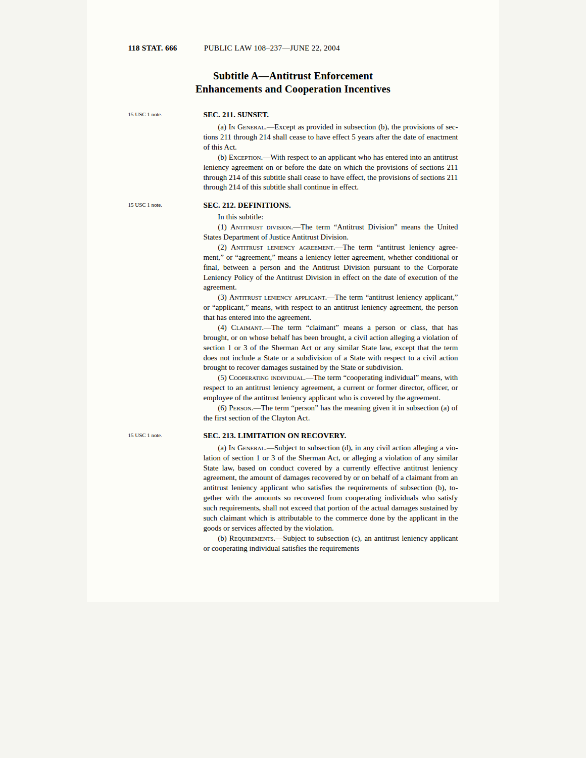118 STAT. 666 PUBLIC LAW 108–237—JUNE 22, 2004
Subtitle A—Antitrust Enforcement
Enhancements and Cooperation Incentives
15 USC 1 note.
SEC. 211. SUNSET.
(a) In General.—Except as provided in subsection (b), the provisions of sections 211 through 214 shall cease to have effect 5 years after the date of enactment of this Act.
(b) Exception.—With respect to an applicant who has entered into an antitrust leniency agreement on or before the date on which the provisions of sections 211 through 214 of this subtitle shall cease to have effect, the provisions of sections 211 through 214 of this subtitle shall continue in effect.
15 USC 1 note.
SEC. 212. DEFINITIONS.
In this subtitle:
(1) Antitrust division.—The term “Antitrust Division” means the United States Department of Justice Antitrust Division.
(2) Antitrust leniency agreement.—The term “antitrust leniency agreement,” or “agreement,” means a leniency letter agreement, whether conditional or final, between a person and the Antitrust Division pursuant to the Corporate Leniency Policy of the Antitrust Division in effect on the date of execution of the agreement.
(3) Antitrust leniency applicant.—The term “antitrust leniency applicant,” or “applicant,” means, with respect to an antitrust leniency agreement, the person that has entered into the agreement.
(4) Claimant.—The term “claimant” means a person or class, that has brought, or on whose behalf has been brought, a civil action alleging a violation of section 1 or 3 of the Sherman Act or any similar State law, except that the term does not include a State or a subdivision of a State with respect to a civil action brought to recover damages sustained by the State or subdivision.
(5) Cooperating individual.—The term “cooperating individual” means, with respect to an antitrust leniency agreement, a current or former director, officer, or employee of the antitrust leniency applicant who is covered by the agreement.
(6) Person.—The term “person” has the meaning given it in subsection (a) of the first section of the Clayton Act.
15 USC 1 note.
SEC. 213. LIMITATION ON RECOVERY.
(a) In General.—Subject to subsection (d), in any civil action alleging a violation of section 1 or 3 of the Sherman Act, or alleging a violation of any similar State law, based on conduct covered by a currently effective antitrust leniency agreement, the amount of damages recovered by or on behalf of a claimant from an antitrust leniency applicant who satisfies the requirements of subsection (b), together with the amounts so recovered from cooperating individuals who satisfy such requirements, shall not exceed that portion of the actual damages sustained by such claimant which is attributable to the commerce done by the applicant in the goods or services affected by the violation.
(b) Requirements.—Subject to subsection (c), an antitrust leniency applicant or cooperating individual satisfies the requirements